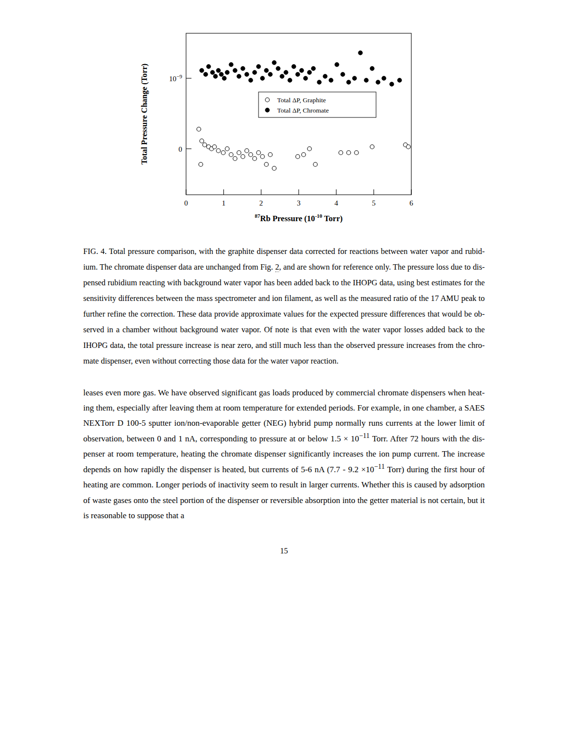Scatter plot of total pressure change versus rubidium-87 pressure Open circles show total pressure change for the graphite (IHOPG) dispenser, clustered near zero; filled circles show total pressure change for the chromate dispenser, clustered near 1e-9 Torr, across rubidium-87 pressures from about 0.3 to 5.8 times 10 to the minus 10 Torr. 10−9 0 0 1 2 3 4 5 6 Total Pressure Change (Torr) 87Rb Pressure (10-10 Torr) Total ΔP, Graphite Total ΔP, Chromate
FIG. 4. Total pressure comparison, with the graphite dispenser data corrected for reactions between water vapor and rubidium. The chromate dispenser data are unchanged from Fig. 2, and are shown for reference only. The pressure loss due to dispensed rubidium reacting with background water vapor has been added back to the IHOPG data, using best estimates for the sensitivity differences between the mass spectrometer and ion filament, as well as the measured ratio of the 17 AMU peak to further refine the correction. These data provide approximate values for the expected pressure differences that would be observed in a chamber without background water vapor. Of note is that even with the water vapor losses added back to the IHOPG data, the total pressure increase is near zero, and still much less than the observed pressure increases from the chromate dispenser, even without correcting those data for the water vapor reaction.
leases even more gas. We have observed significant gas loads produced by commercial chromate dispensers when heating them, especially after leaving them at room temperature for extended periods. For example, in one chamber, a SAES NEXTorr D 100-5 sputter ion/non-evaporable getter (NEG) hybrid pump normally runs currents at the lower limit of observation, between 0 and 1 nA, corresponding to pressure at or below 1.5 × 10−11 Torr. After 72 hours with the dispenser at room temperature, heating the chromate dispenser significantly increases the ion pump current. The increase depends on how rapidly the dispenser is heated, but currents of 5-6 nA (7.7 - 9.2 ×10−11 Torr) during the first hour of heating are common. Longer periods of inactivity seem to result in larger currents. Whether this is caused by adsorption of waste gases onto the steel portion of the dispenser or reversible absorption into the getter material is not certain, but it is reasonable to suppose that a
15